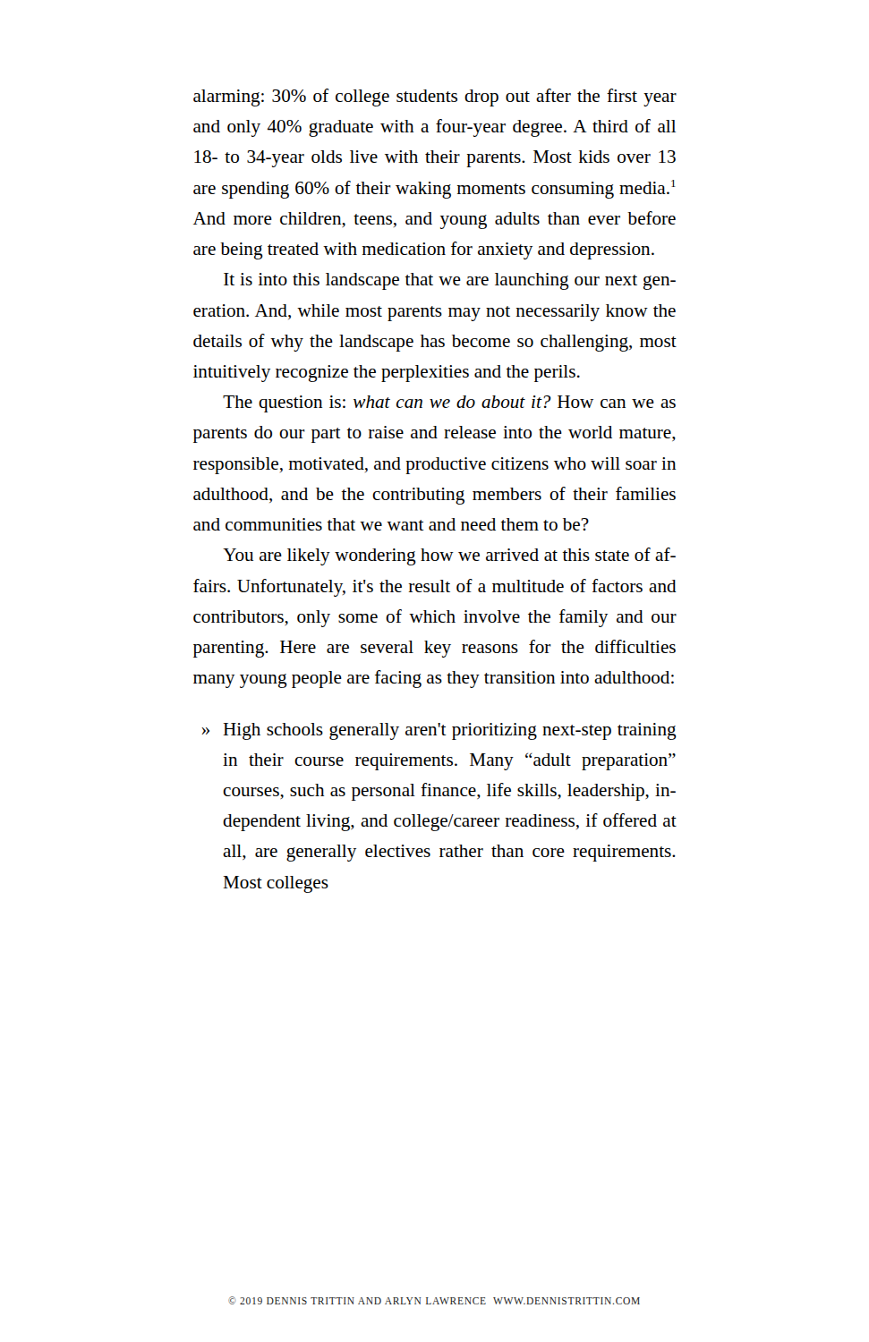alarming: 30% of college students drop out after the first year and only 40% graduate with a four-year degree. A third of all 18- to 34-year olds live with their parents. Most kids over 13 are spending 60% of their waking moments consuming media.1 And more children, teens, and young adults than ever before are being treated with medication for anxiety and depression.
It is into this landscape that we are launching our next generation. And, while most parents may not necessarily know the details of why the landscape has become so challenging, most intuitively recognize the perplexities and the perils.
The question is: what can we do about it? How can we as parents do our part to raise and release into the world mature, responsible, motivated, and productive citizens who will soar in adulthood, and be the contributing members of their families and communities that we want and need them to be?
You are likely wondering how we arrived at this state of affairs. Unfortunately, it's the result of a multitude of factors and contributors, only some of which involve the family and our parenting. Here are several key reasons for the difficulties many young people are facing as they transition into adulthood:
High schools generally aren't prioritizing next-step training in their course requirements. Many “adult preparation” courses, such as personal finance, life skills, leadership, independent living, and college/career readiness, if offered at all, are generally electives rather than core requirements. Most colleges
© 2019 Dennis Trittin and Arlyn Lawrence www.dennistrittin.com